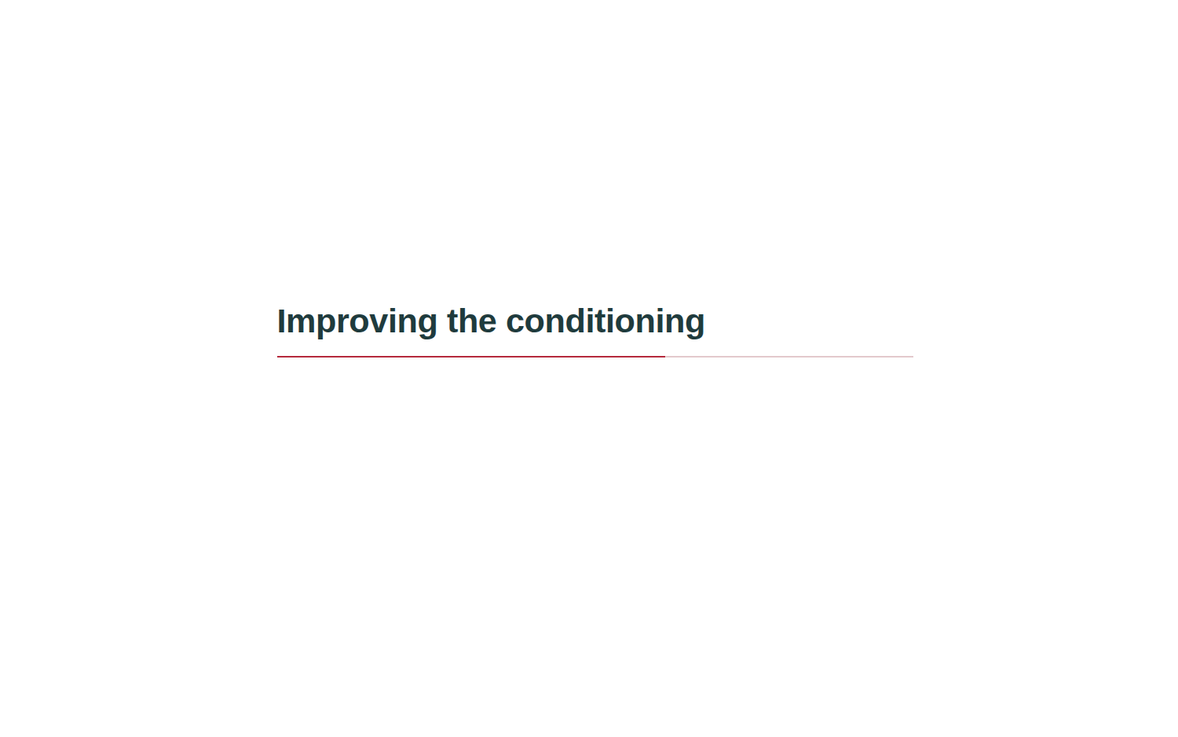Improving the conditioning